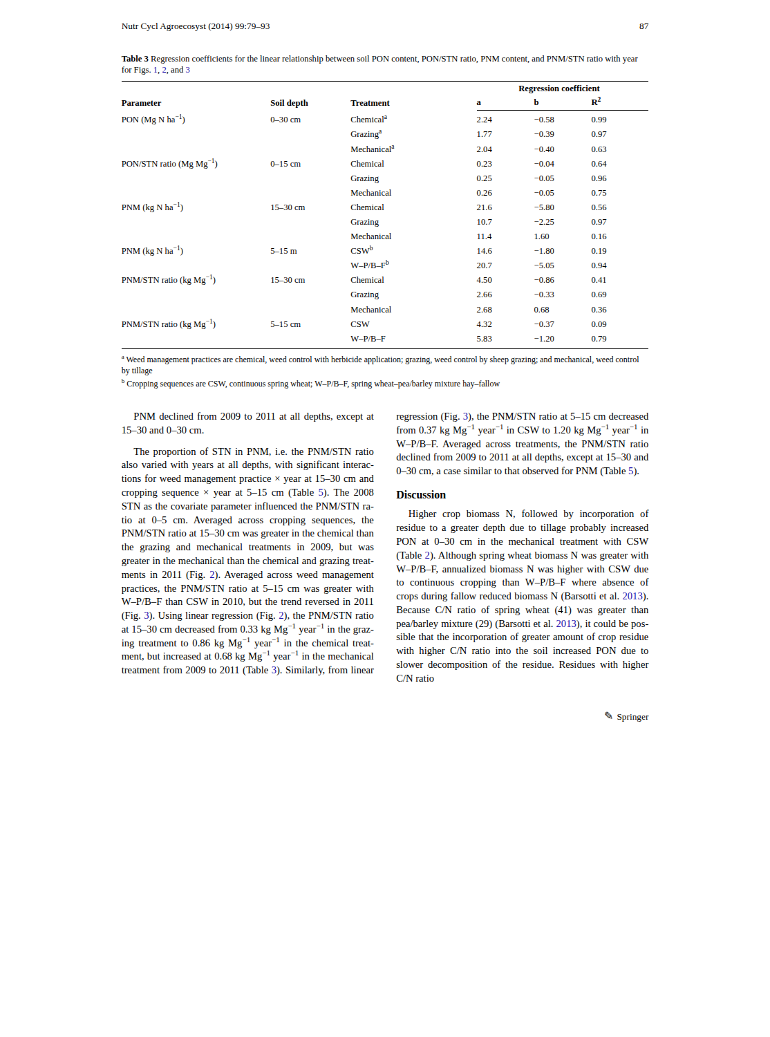Nutr Cycl Agroecosyst (2014) 99:79–93 87
Table 3 Regression coefficients for the linear relationship between soil PON content, PON/STN ratio, PNM content, and PNM/STN ratio with year for Figs. 1, 2, and 3
| Parameter | Soil depth | Treatment | Regression coefficient |
| --- | --- | --- | --- |
| a | b | R 2 |
| PON (Mg N ha −1 ) | 0–30 cm | Chemical a | 2.24 | −0.58 | 0.99 |
| | | Grazing a | 1.77 | −0.39 | 0.97 |
| | | Mechanical a | 2.04 | −0.40 | 0.63 |
| PON/STN ratio (Mg Mg −1 ) | 0–15 cm | Chemical | 0.23 | −0.04 | 0.64 |
| | | Grazing | 0.25 | −0.05 | 0.96 |
| | | Mechanical | 0.26 | −0.05 | 0.75 |
| PNM (kg N ha −1 ) | 15–30 cm | Chemical | 21.6 | −5.80 | 0.56 |
| | | Grazing | 10.7 | −2.25 | 0.97 |
| | | Mechanical | 11.4 | 1.60 | 0.16 |
| PNM (kg N ha −1 ) | 5–15 m | CSW b | 14.6 | −1.80 | 0.19 |
| | | W–P/B–F b | 20.7 | −5.05 | 0.94 |
| PNM/STN ratio (kg Mg −1 ) | 15–30 cm | Chemical | 4.50 | −0.86 | 0.41 |
| | | Grazing | 2.66 | −0.33 | 0.69 |
| | | Mechanical | 2.68 | 0.68 | 0.36 |
| PNM/STN ratio (kg Mg −1 ) | 5–15 cm | CSW | 4.32 | −0.37 | 0.09 |
| | | W–P/B–F | 5.83 | −1.20 | 0.79 |
a Weed management practices are chemical, weed control with herbicide application; grazing, weed control by sheep grazing; and mechanical, weed control by tillage
b Cropping sequences are CSW, continuous spring wheat; W–P/B–F, spring wheat–pea/barley mixture hay–fallow
PNM declined from 2009 to 2011 at all depths, except at 15–30 and 0–30 cm.
The proportion of STN in PNM, i.e. the PNM/STN ratio also varied with years at all depths, with significant interactions for weed management practice × year at 15–30 cm and cropping sequence × year at 5–15 cm (Table 5). The 2008 STN as the covariate parameter influenced the PNM/STN ratio at 0–5 cm. Averaged across cropping sequences, the PNM/STN ratio at 15–30 cm was greater in the chemical than the grazing and mechanical treatments in 2009, but was greater in the mechanical than the chemical and grazing treatments in 2011 (Fig. 2). Averaged across weed management practices, the PNM/STN ratio at 5–15 cm was greater with W–P/B–F than CSW in 2010, but the trend reversed in 2011 (Fig. 3). Using linear regression (Fig. 2), the PNM/STN ratio at 15–30 cm decreased from 0.33 kg Mg−1 year−1 in the grazing treatment to 0.86 kg Mg−1 year−1 in the chemical treatment, but increased at 0.68 kg Mg−1 year−1 in the mechanical treatment from 2009 to 2011 (Table 3). Similarly, from linear regression (Fig. 3), the PNM/STN ratio at 5–15 cm decreased from 0.37 kg Mg−1 year−1 in CSW to 1.20 kg Mg−1 year−1 in W–P/B–F. Averaged across treatments, the PNM/STN ratio declined from 2009 to 2011 at all depths, except at 15–30 and 0–30 cm, a case similar to that observed for PNM (Table 5).
Discussion
Higher crop biomass N, followed by incorporation of residue to a greater depth due to tillage probably increased PON at 0–30 cm in the mechanical treatment with CSW (Table 2). Although spring wheat biomass N was greater with W–P/B–F, annualized biomass N was higher with CSW due to continuous cropping than W–P/B–F where absence of crops during fallow reduced biomass N (Barsotti et al. 2013). Because C/N ratio of spring wheat (41) was greater than pea/barley mixture (29) (Barsotti et al. 2013), it could be possible that the incorporation of greater amount of crop residue with higher C/N ratio into the soil increased PON due to slower decomposition of the residue. Residues with higher C/N ratio
✎Springer